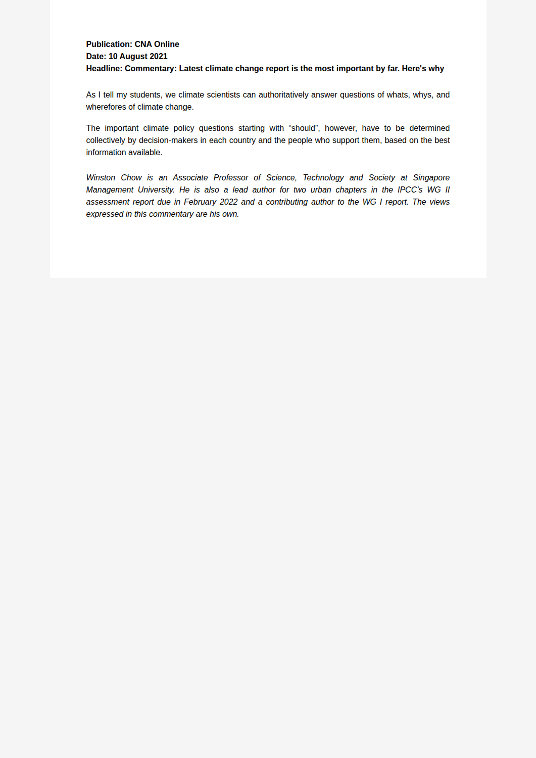Publication: CNA Online
Date: 10 August 2021
Headline: Commentary: Latest climate change report is the most important by far. Here's why
As I tell my students, we climate scientists can authoritatively answer questions of whats, whys, and wherefores of climate change.
The important climate policy questions starting with “should”, however, have to be determined collectively by decision-makers in each country and the people who support them, based on the best information available.
Winston Chow is an Associate Professor of Science, Technology and Society at Singapore Management University. He is also a lead author for two urban chapters in the IPCC’s WG II assessment report due in February 2022 and a contributing author to the WG I report. The views expressed in this commentary are his own.